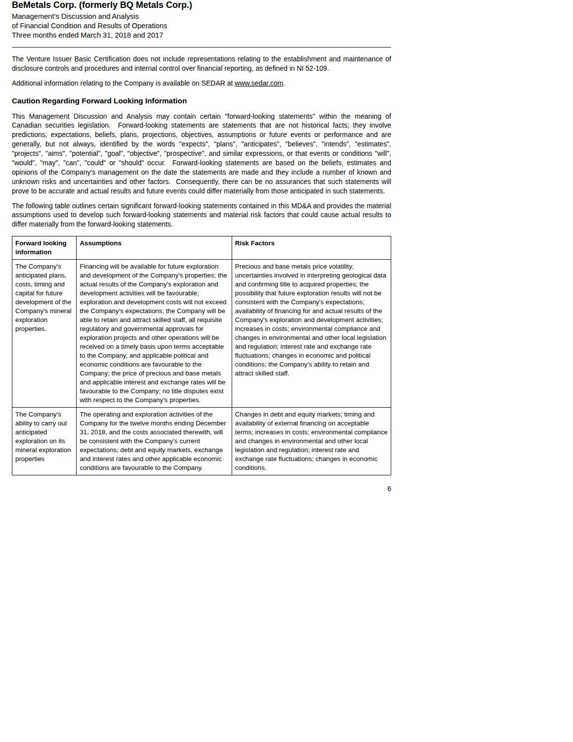BeMetals Corp. (formerly BQ Metals Corp.)
Management’s Discussion and Analysis
of Financial Condition and Results of Operations
Three months ended March 31, 2018 and 2017
The Venture Issuer Basic Certification does not include representations relating to the establishment and maintenance of disclosure controls and procedures and internal control over financial reporting, as defined in NI 52-109.
Additional information relating to the Company is available on SEDAR at www.sedar.com.
Caution Regarding Forward Looking Information
This Management Discussion and Analysis may contain certain "forward-looking statements" within the meaning of Canadian securities legislation. Forward-looking statements are statements that are not historical facts; they involve predictions, expectations, beliefs, plans, projections, objectives, assumptions or future events or performance and are generally, but not always, identified by the words "expects", "plans", "anticipates", "believes", "intends", "estimates", "projects", "aims", "potential", "goal", "objective", "prospective", and similar expressions, or that events or conditions "will", "would", "may", "can", "could" or "should" occur. Forward-looking statements are based on the beliefs, estimates and opinions of the Company's management on the date the statements are made and they include a number of known and unknown risks and uncertainties and other factors. Consequently, there can be no assurances that such statements will prove to be accurate and actual results and future events could differ materially from those anticipated in such statements.
The following table outlines certain significant forward-looking statements contained in this MD&A and provides the material assumptions used to develop such forward-looking statements and material risk factors that could cause actual results to differ materially from the forward-looking statements.
| Forward looking information | Assumptions | Risk Factors |
| --- | --- | --- |
| The Company's anticipated plans, costs, timing and capital for future development of the Company's mineral exploration properties. | Financing will be available for future exploration and development of the Company's properties; the actual results of the Company's exploration and development activities will be favourable; exploration and development costs will not exceed the Company's expectations; the Company will be able to retain and attract skilled staff, all requisite regulatory and governmental approvals for exploration projects and other operations will be received on a timely basis upon terms acceptable to the Company, and applicable political and economic conditions are favourable to the Company; the price of precious and base metals and applicable interest and exchange rates will be favourable to the Company; no title disputes exist with respect to the Company's properties. | Precious and base metals price volatility; uncertainties involved in interpreting geological data and confirming title to acquired properties; the possibility that future exploration results will not be consistent with the Company's expectations; availability of financing for and actual results of the Company's exploration and development activities; increases in costs; environmental compliance and changes in environmental and other local legislation and regulation; interest rate and exchange rate fluctuations; changes in economic and political conditions; the Company's ability to retain and attract skilled staff. |
| The Company's ability to carry out anticipated exploration on its mineral exploration properties | The operating and exploration activities of the Company for the twelve months ending December 31, 2018, and the costs associated therewith, will be consistent with the Company’s current expectations; debt and equity markets, exchange and interest rates and other applicable economic conditions are favourable to the Company. | Changes in debt and equity markets; timing and availability of external financing on acceptable terms; increases in costs; environmental compliance and changes in environmental and other local legislation and regulation; interest rate and exchange rate fluctuations; changes in economic conditions. |
6